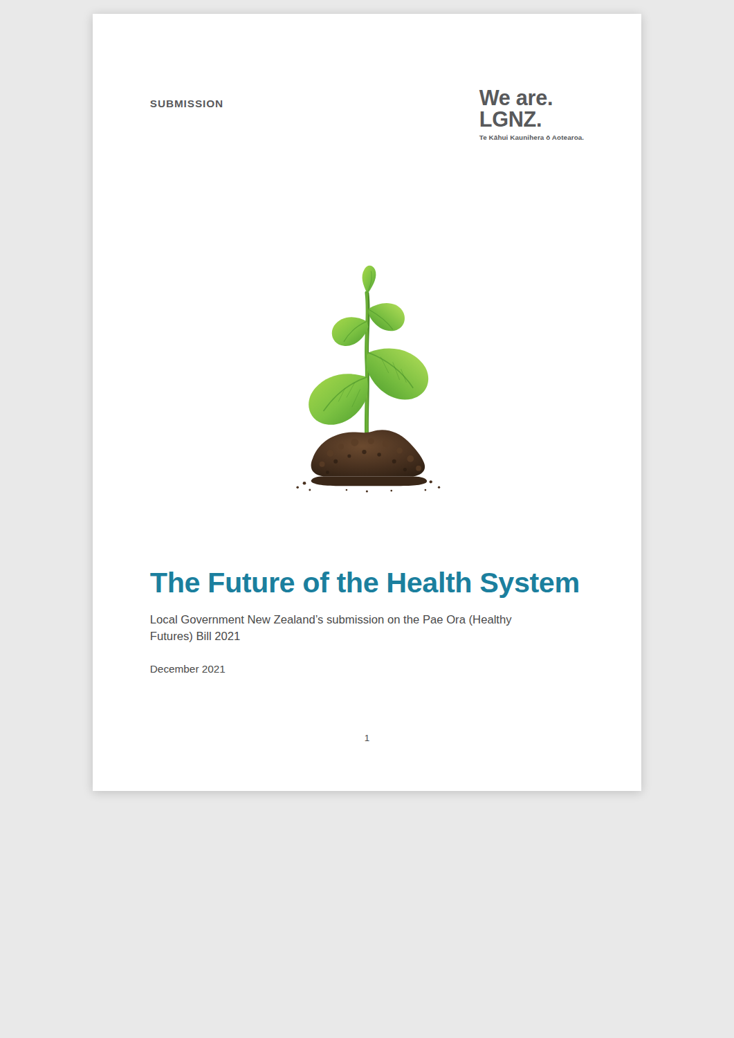Submission
We are. LGNZ. Te Kāhui Kaunihera ō Aotearoa.
The Future of the Health System
Local Government New Zealand’s submission on the Pae Ora (Healthy Futures) Bill 2021
December 2021
1